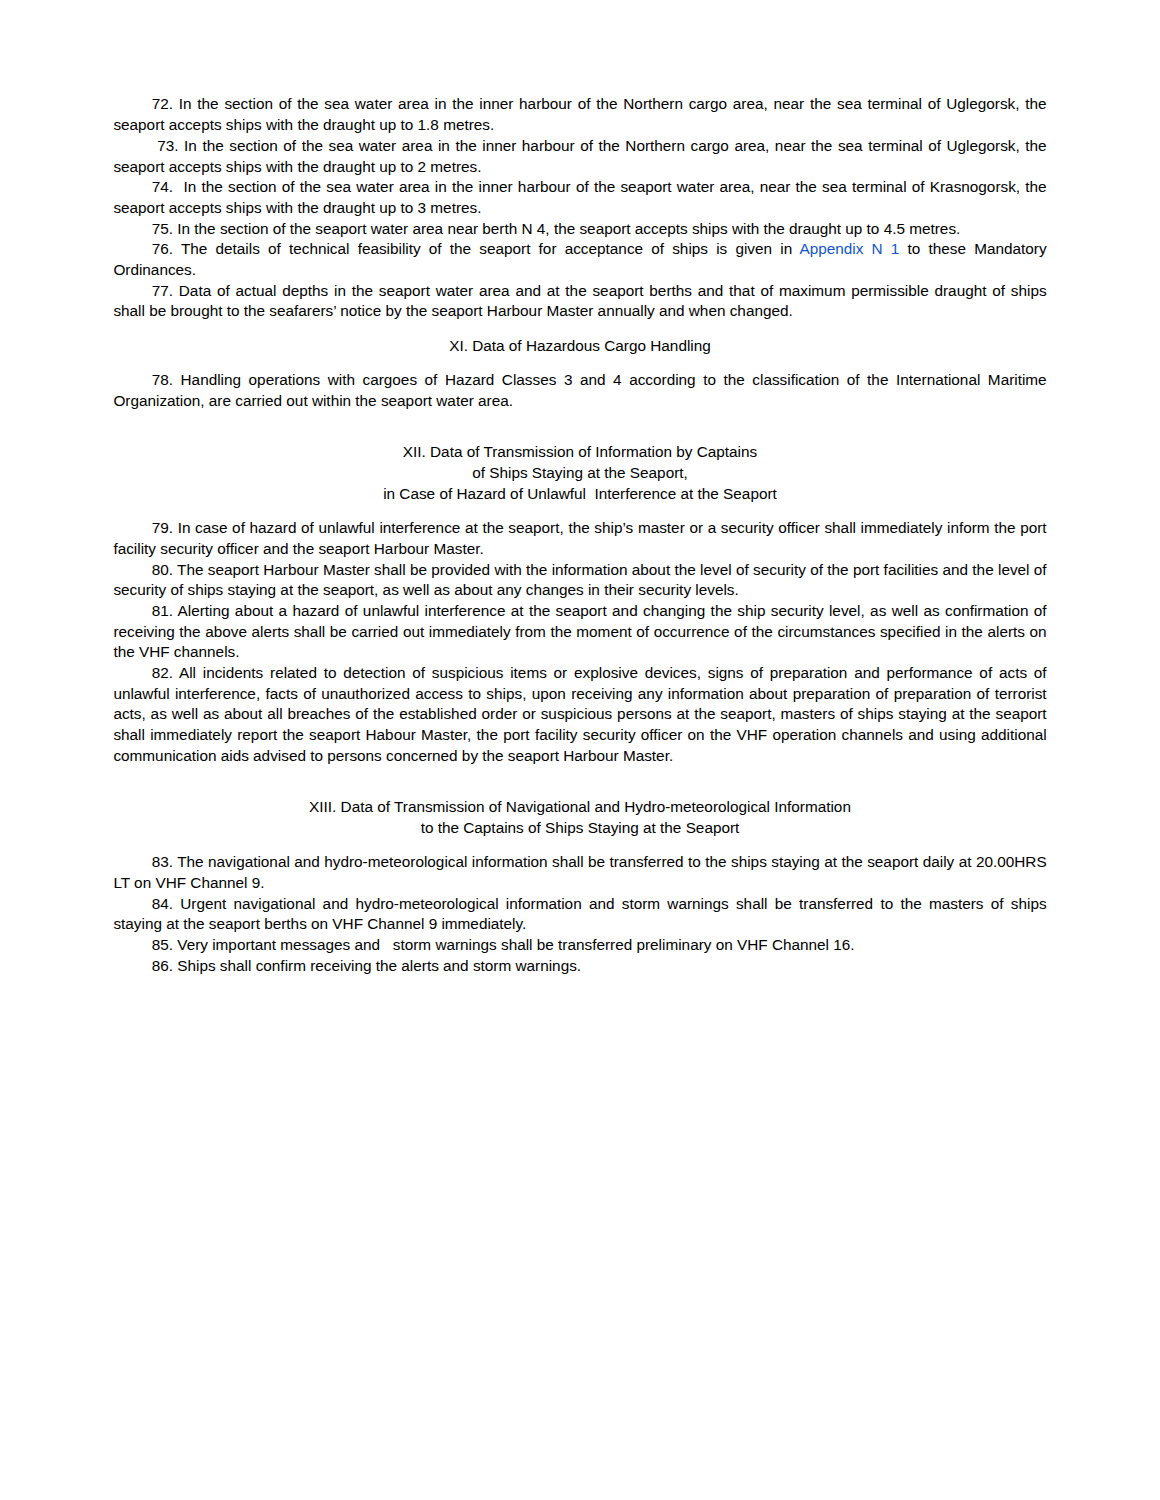72. In the section of the sea water area in the inner harbour of the Northern cargo area, near the sea terminal of Uglegorsk, the seaport accepts ships with the draught up to 1.8 metres.
73. In the section of the sea water area in the inner harbour of the Northern cargo area, near the sea terminal of Uglegorsk, the seaport accepts ships with the draught up to 2 metres.
74. In the section of the sea water area in the inner harbour of the seaport water area, near the sea terminal of Krasnogorsk, the seaport accepts ships with the draught up to 3 metres.
75. In the section of the seaport water area near berth N 4, the seaport accepts ships with the draught up to 4.5 metres.
76. The details of technical feasibility of the seaport for acceptance of ships is given in Appendix N 1 to these Mandatory Ordinances.
77. Data of actual depths in the seaport water area and at the seaport berths and that of maximum permissible draught of ships shall be brought to the seafarers’ notice by the seaport Harbour Master annually and when changed.
XI. Data of Hazardous Cargo Handling
78. Handling operations with cargoes of Hazard Classes 3 and 4 according to the classification of the International Maritime Organization, are carried out within the seaport water area.
XII. Data of Transmission of Information by Captains
of Ships Staying at the Seaport,
in Case of Hazard of Unlawful Interference at the Seaport
79. In case of hazard of unlawful interference at the seaport, the ship’s master or a security officer shall immediately inform the port facility security officer and the seaport Harbour Master.
80. The seaport Harbour Master shall be provided with the information about the level of security of the port facilities and the level of security of ships staying at the seaport, as well as about any changes in their security levels.
81. Alerting about a hazard of unlawful interference at the seaport and changing the ship security level, as well as confirmation of receiving the above alerts shall be carried out immediately from the moment of occurrence of the circumstances specified in the alerts on the VHF channels.
82. All incidents related to detection of suspicious items or explosive devices, signs of preparation and performance of acts of unlawful interference, facts of unauthorized access to ships, upon receiving any information about preparation of preparation of terrorist acts, as well as about all breaches of the established order or suspicious persons at the seaport, masters of ships staying at the seaport shall immediately report the seaport Habour Master, the port facility security officer on the VHF operation channels and using additional communication aids advised to persons concerned by the seaport Harbour Master.
XIII. Data of Transmission of Navigational and Hydro-meteorological Information
to the Captains of Ships Staying at the Seaport
83. The navigational and hydro-meteorological information shall be transferred to the ships staying at the seaport daily at 20.00HRS LT on VHF Channel 9.
84. Urgent navigational and hydro-meteorological information and storm warnings shall be transferred to the masters of ships staying at the seaport berths on VHF Channel 9 immediately.
85. Very important messages and storm warnings shall be transferred preliminary on VHF Channel 16.
86. Ships shall confirm receiving the alerts and storm warnings.